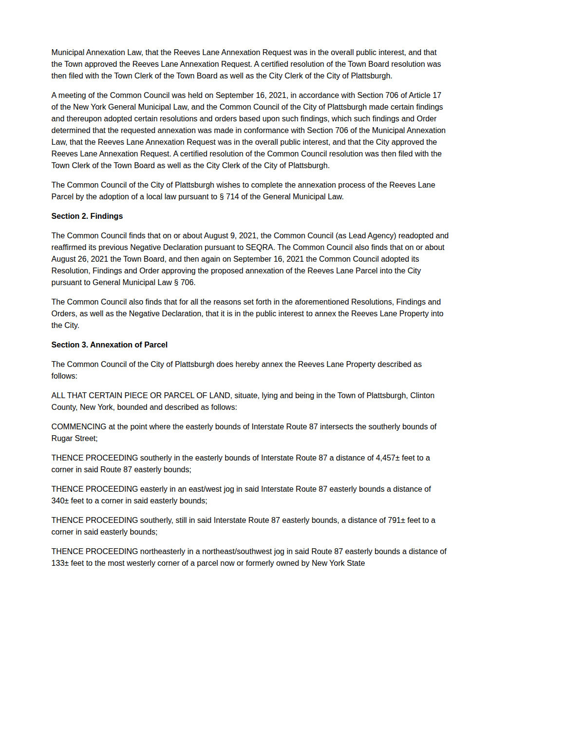Municipal Annexation Law, that the Reeves Lane Annexation Request was in the overall public interest, and that the Town approved the Reeves Lane Annexation Request. A certified resolution of the Town Board resolution was then filed with the Town Clerk of the Town Board as well as the City Clerk of the City of Plattsburgh.
A meeting of the Common Council was held on September 16, 2021, in accordance with Section 706 of Article 17 of the New York General Municipal Law, and the Common Council of the City of Plattsburgh made certain findings and thereupon adopted certain resolutions and orders based upon such findings, which such findings and Order determined that the requested annexation was made in conformance with Section 706 of the Municipal Annexation Law, that the Reeves Lane Annexation Request was in the overall public interest, and that the City approved the Reeves Lane Annexation Request. A certified resolution of the Common Council resolution was then filed with the Town Clerk of the Town Board as well as the City Clerk of the City of Plattsburgh.
The Common Council of the City of Plattsburgh wishes to complete the annexation process of the Reeves Lane Parcel by the adoption of a local law pursuant to § 714 of the General Municipal Law.
Section 2. Findings
The Common Council finds that on or about August 9, 2021, the Common Council (as Lead Agency) readopted and reaffirmed its previous Negative Declaration pursuant to SEQRA. The Common Council also finds that on or about August 26, 2021 the Town Board, and then again on September 16, 2021 the Common Council adopted its Resolution, Findings and Order approving the proposed annexation of the Reeves Lane Parcel into the City pursuant to General Municipal Law § 706.
The Common Council also finds that for all the reasons set forth in the aforementioned Resolutions, Findings and Orders, as well as the Negative Declaration, that it is in the public interest to annex the Reeves Lane Property into the City.
Section 3. Annexation of Parcel
The Common Council of the City of Plattsburgh does hereby annex the Reeves Lane Property described as follows:
ALL THAT CERTAIN PIECE OR PARCEL OF LAND, situate, lying and being in the Town of Plattsburgh, Clinton County, New York, bounded and described as follows:
COMMENCING at the point where the easterly bounds of Interstate Route 87 intersects the southerly bounds of Rugar Street;
THENCE PROCEEDING southerly in the easterly bounds of Interstate Route 87 a distance of 4,457± feet to a corner in said Route 87 easterly bounds;
THENCE PROCEEDING easterly in an east/west jog in said Interstate Route 87 easterly bounds a distance of 340± feet to a corner in said easterly bounds;
THENCE PROCEEDING southerly, still in said Interstate Route 87 easterly bounds, a distance of 791± feet to a corner in said easterly bounds;
THENCE PROCEEDING northeasterly in a northeast/southwest jog in said Route 87 easterly bounds a distance of 133± feet to the most westerly corner of a parcel now or formerly owned by New York State